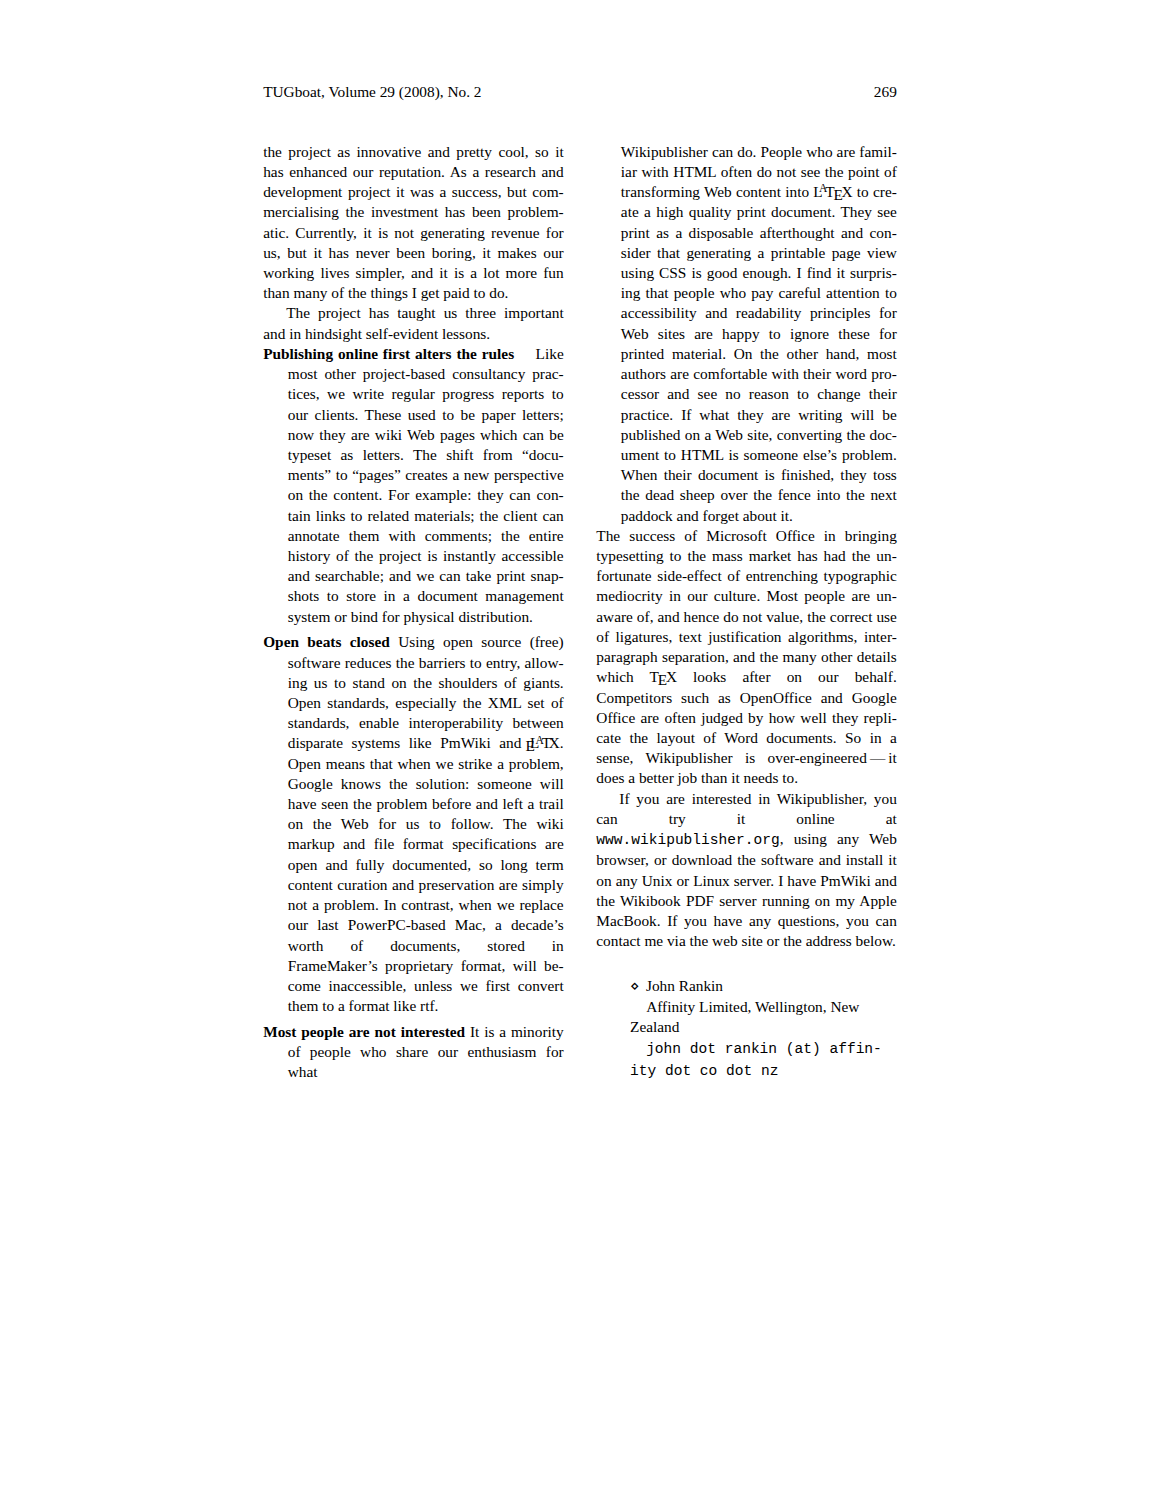TUGboat, Volume 29 (2008), No. 2 269
the project as innovative and pretty cool, so it has enhanced our reputation. As a research and development project it was a success, but commercialising the investment has been problematic. Currently, it is not generating revenue for us, but it has never been boring, it makes our working lives simpler, and it is a lot more fun than many of the things I get paid to do.
The project has taught us three important and in hindsight self-evident lessons.
Publishing online first alters the rules Like most other project-based consultancy practices, we write regular progress reports to our clients. These used to be paper letters; now they are wiki Web pages which can be typeset as letters. The shift from “documents” to “pages” creates a new perspective on the content. For example: they can contain links to related materials; the client can annotate them with comments; the entire history of the project is instantly accessible and searchable; and we can take print snapshots to store in a document management system or bind for physical distribution.
Open beats closed Using open source (free) software reduces the barriers to entry, allowing us to stand on the shoulders of giants. Open standards, especially the XML set of standards, enable interoperability between disparate systems like PmWiki and La TEX. Open means that when we strike a problem, Google knows the solution: someone will have seen the problem before and left a trail on the Web for us to follow. The wiki markup and file format specifications are open and fully documented, so long term content curation and preservation are simply not a problem. In contrast, when we replace our last PowerPC-based Mac, a decade’s worth of documents, stored in FrameMaker’s proprietary format, will become inaccessible, unless we first convert them to a format like rtf.
Most people are not interested It is a minority of people who share our enthusiasm for what
Wikipublisher can do. People who are familiar with HTML often do not see the point of transforming Web content into La TEX to create a high quality print document. They see print as a disposable afterthought and consider that generating a printable page view using CSS is good enough. I find it surprising that people who pay careful attention to accessibility and readability principles for Web sites are happy to ignore these for printed material. On the other hand, most authors are comfortable with their word processor and see no reason to change their practice. If what they are writing will be published on a Web site, converting the document to HTML is someone else’s problem. When their document is finished, they toss the dead sheep over the fence into the next paddock and forget about it.
The success of Microsoft Office in bringing typesetting to the mass market has had the unfortunate side-effect of entrenching typographic mediocrity in our culture. Most people are unaware of, and hence do not value, the correct use of ligatures, text justification algorithms, inter-paragraph separation, and the many other details which TEX looks after on our behalf. Competitors such as OpenOffice and Google Office are often judged by how well they replicate the layout of Word documents. So in a sense, Wikipublisher is over-engineered — it does a better job than it needs to.
If you are interested in Wikipublisher, you can try it online at www.wikipublisher.org, using any Web browser, or download the software and install it on any Unix or Linux server. I have PmWiki and the Wikibook PDF server running on my Apple MacBook. If you have any questions, you can contact me via the web site or the address below.
⋄John Rankin
Affinity Limited, Wellington, New Zealand
john dot rankin (at) affinity dot co dot nz